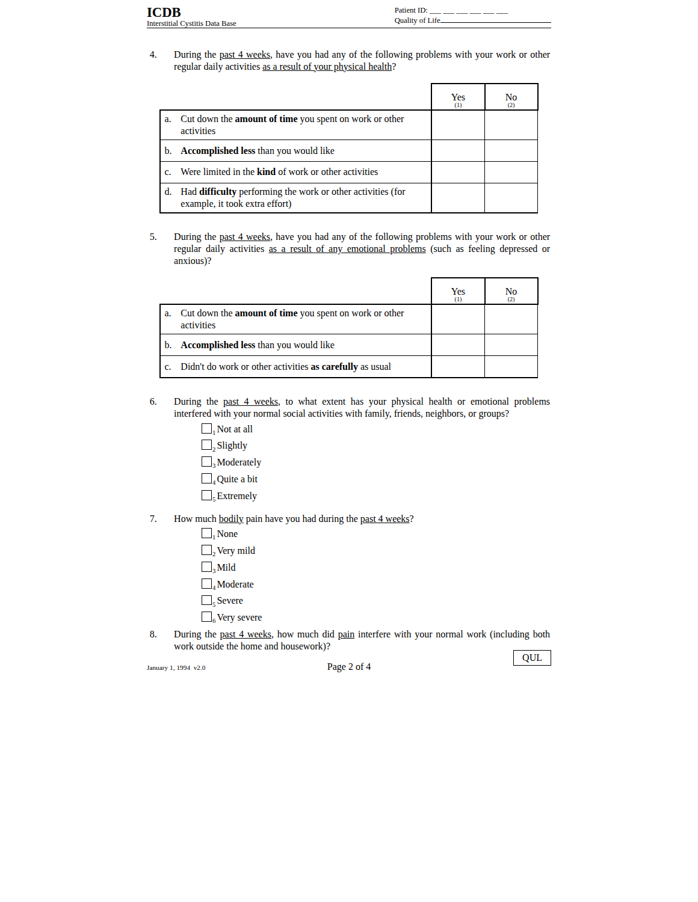ICDB
Interstitial Cystitis Data Base
Patient ID: ___ ___ ___ ___ ___ ___
Quality of Life
4.
During the past 4 weeks, have you had any of the following problems with your work or other regular daily activities as a result of your physical health?
| | Yes (1) | No (2) |
| a. Cut down the amount of time you spent on work or other activities | | |
| b. Accomplished less than you would like | | |
| c. Were limited in the kind of work or other activities | | |
| d. Had difficulty performing the work or other activities (for example, it took extra effort) | | |
5.
During the past 4 weeks, have you had any of the following problems with your work or other regular daily activities as a result of any emotional problems (such as feeling depressed or anxious)?
| | Yes (1) | No (2) |
| a. Cut down the amount of time you spent on work or other activities | | |
| b. Accomplished less than you would like | | |
| c. Didn't do work or other activities as carefully as usual | | |
6.
During the past 4 weeks, to what extent has your physical health or emotional problems interfered with your normal social activities with family, friends, neighbors, or groups?
1 Not at all
2 Slightly
3 Moderately
4 Quite a bit
5 Extremely
7.
How much bodily pain have you had during the past 4 weeks?
1 None
2 Very mild
3 Mild
4 Moderate
5 Severe
6 Very severe
8.
During the past 4 weeks, how much did pain interfere with your normal work (including both work outside the home and housework)?
January 1, 1994 v2.0
Page 2 of 4
QUL